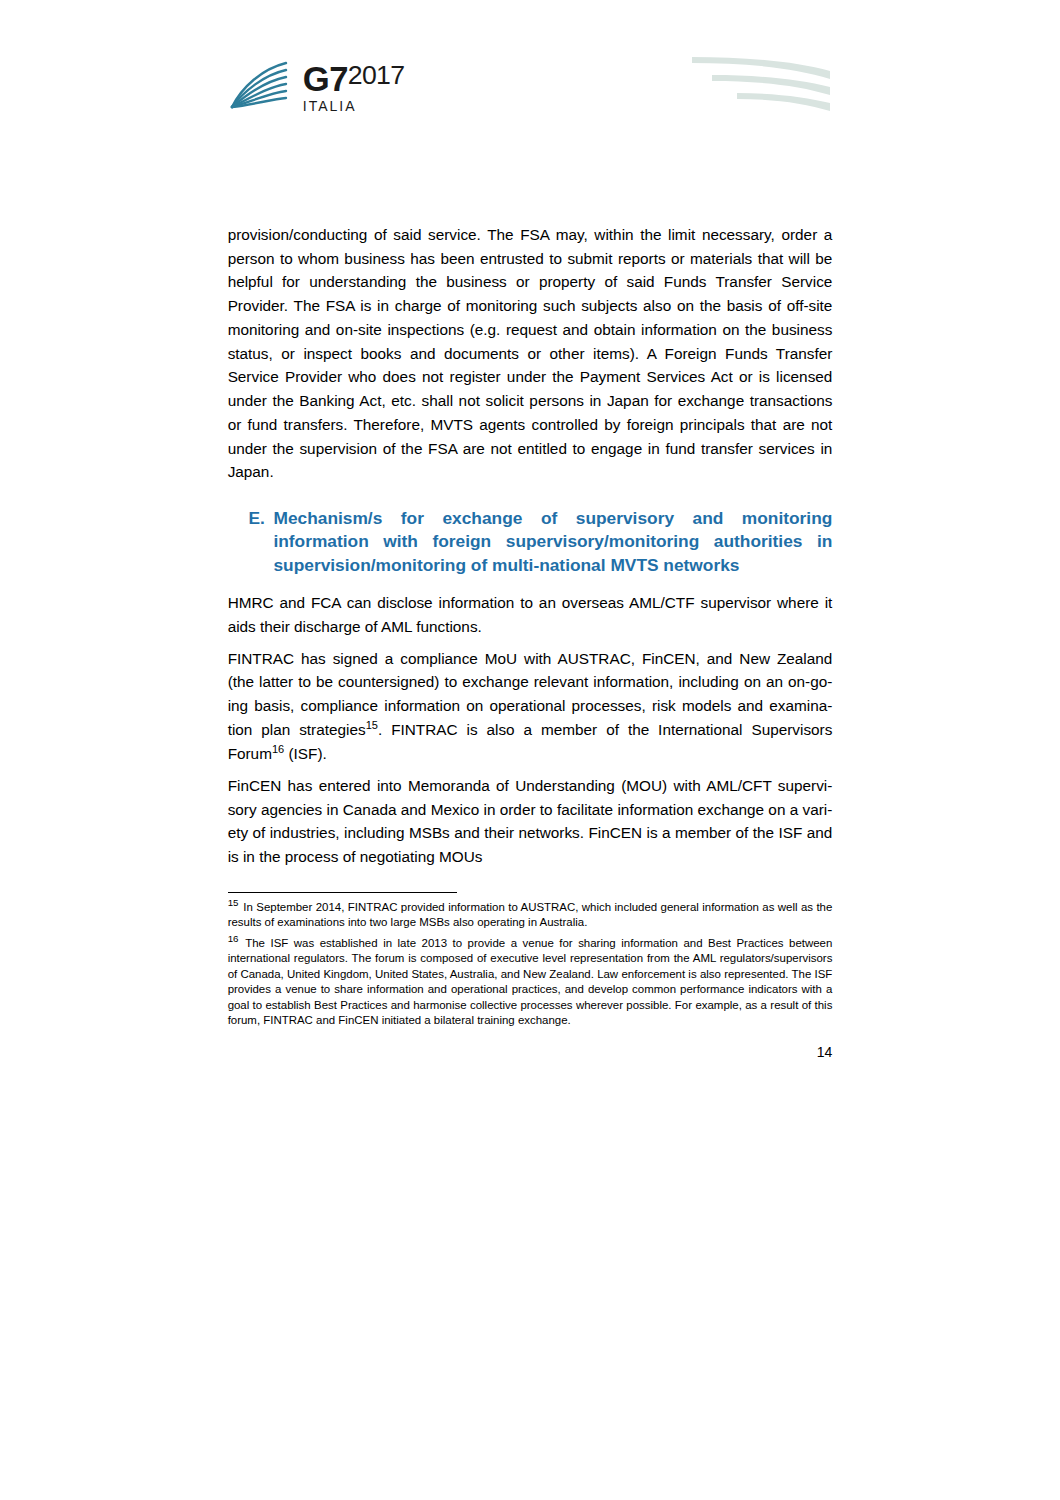G72017 ITALIA
provision/conducting of said service. The FSA may, within the limit necessary, order a person to whom business has been entrusted to submit reports or materials that will be helpful for understanding the business or property of said Funds Transfer Service Provider. The FSA is in charge of monitoring such subjects also on the basis of off-site monitoring and on-site inspections (e.g. request and obtain information on the business status, or inspect books and documents or other items). A Foreign Funds Transfer Service Provider who does not register under the Payment Services Act or is licensed under the Banking Act, etc. shall not solicit persons in Japan for exchange transactions or fund transfers. Therefore, MVTS agents controlled by foreign principals that are not under the supervision of the FSA are not entitled to engage in fund transfer services in Japan.
E. Mechanism/s for exchange of supervisory and monitoring information with foreign supervisory/monitoring authorities in supervision/monitoring of multi-national MVTS networks
HMRC and FCA can disclose information to an overseas AML/CTF supervisor where it aids their discharge of AML functions.
FINTRAC has signed a compliance MoU with AUSTRAC, FinCEN, and New Zealand (the latter to be countersigned) to exchange relevant information, including on an on-going basis, compliance information on operational processes, risk models and examination plan strategies15. FINTRAC is also a member of the International Supervisors Forum16 (ISF).
FinCEN has entered into Memoranda of Understanding (MOU) with AML/CFT supervisory agencies in Canada and Mexico in order to facilitate information exchange on a variety of industries, including MSBs and their networks. FinCEN is a member of the ISF and is in the process of negotiating MOUs
15 In September 2014, FINTRAC provided information to AUSTRAC, which included general information as well as the results of examinations into two large MSBs also operating in Australia.
16 The ISF was established in late 2013 to provide a venue for sharing information and Best Practices between international regulators. The forum is composed of executive level representation from the AML regulators/supervisors of Canada, United Kingdom, United States, Australia, and New Zealand. Law enforcement is also represented. The ISF provides a venue to share information and operational practices, and develop common performance indicators with a goal to establish Best Practices and harmonise collective processes wherever possible. For example, as a result of this forum, FINTRAC and FinCEN initiated a bilateral training exchange.
14